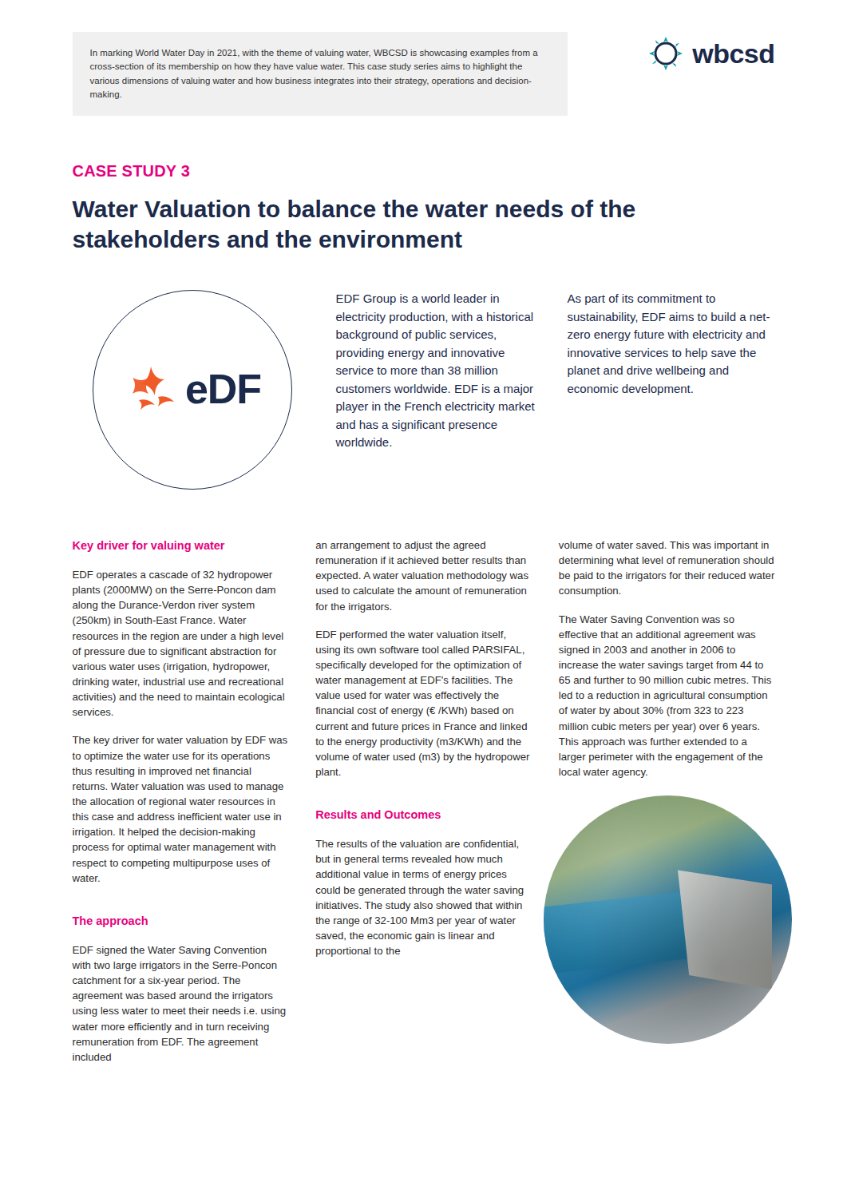In marking World Water Day in 2021, with the theme of valuing water, WBCSD is showcasing examples from a cross-section of its membership on how they have value water. This case study series aims to highlight the various dimensions of valuing water and how business integrates into their strategy, operations and decision-making.
wbcsd
CASE STUDY 3
Water Valuation to balance the water needs of the stakeholders and the environment
eDF
EDF Group is a world leader in electricity production, with a historical background of public services, providing energy and innovative service to more than 38 million customers worldwide. EDF is a major player in the French electricity market and has a significant presence worldwide.
As part of its commitment to sustainability, EDF aims to build a net-zero energy future with electricity and innovative services to help save the planet and drive wellbeing and economic development.
Key driver for valuing water
EDF operates a cascade of 32 hydropower plants (2000MW) on the Serre-Poncon dam along the Durance-Verdon river system (250km) in South-East France. Water resources in the region are under a high level of pressure due to significant abstraction for various water uses (irrigation, hydropower, drinking water, industrial use and recreational activities) and the need to maintain ecological services.
The key driver for water valuation by EDF was to optimize the water use for its operations thus resulting in improved net financial returns. Water valuation was used to manage the allocation of regional water resources in this case and address inefficient water use in irrigation. It helped the decision-making process for optimal water management with respect to competing multipurpose uses of water.
The approach
EDF signed the Water Saving Convention with two large irrigators in the Serre-Poncon catchment for a six-year period. The agreement was based around the irrigators using less water to meet their needs i.e. using water more efficiently and in turn receiving remuneration from EDF. The agreement included
an arrangement to adjust the agreed remuneration if it achieved better results than expected. A water valuation methodology was used to calculate the amount of remuneration for the irrigators.
EDF performed the water valuation itself, using its own software tool called PARSIFAL, specifically developed for the optimization of water management at EDF's facilities. The value used for water was effectively the financial cost of energy (€ /KWh) based on current and future prices in France and linked to the energy productivity (m3/KWh) and the volume of water used (m3) by the hydropower plant.
Results and Outcomes
The results of the valuation are confidential, but in general terms revealed how much additional value in terms of energy prices could be generated through the water saving initiatives. The study also showed that within the range of 32-100 Mm3 per year of water saved, the economic gain is linear and proportional to the
volume of water saved. This was important in determining what level of remuneration should be paid to the irrigators for their reduced water consumption.
The Water Saving Convention was so effective that an additional agreement was signed in 2003 and another in 2006 to increase the water savings target from 44 to 65 and further to 90 million cubic metres. This led to a reduction in agricultural consumption of water by about 30% (from 323 to 223 million cubic meters per year) over 6 years. This approach was further extended to a larger perimeter with the engagement of the local water agency.